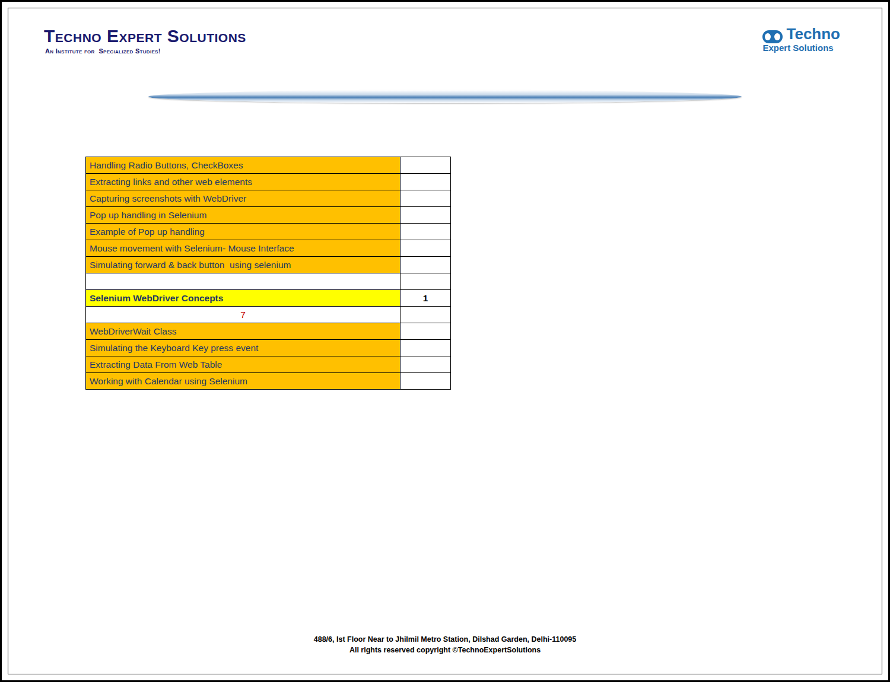Techno Expert Solutions
An Institute for Specialized Studies!
Techno
Expert Solutions
| Handling Radio Buttons, CheckBoxes | |
| Extracting links and other web elements | |
| Capturing screenshots with WebDriver | |
| Pop up handling in Selenium | |
| Example of Pop up handling | |
| Mouse movement with Selenium- Mouse Interface | |
| Simulating forward & back button using selenium | |
| Selenium WebDriver Concepts | 1 |
| 7 | |
| WebDriverWait Class | |
| Simulating the Keyboard Key press event | |
| Extracting Data From Web Table | |
| Working with Calendar using Selenium | |
488/6, Ist Floor Near to Jhilmil Metro Station, Dilshad Garden, Delhi-110095
All rights reserved copyright ©TechnoExpertSolutions